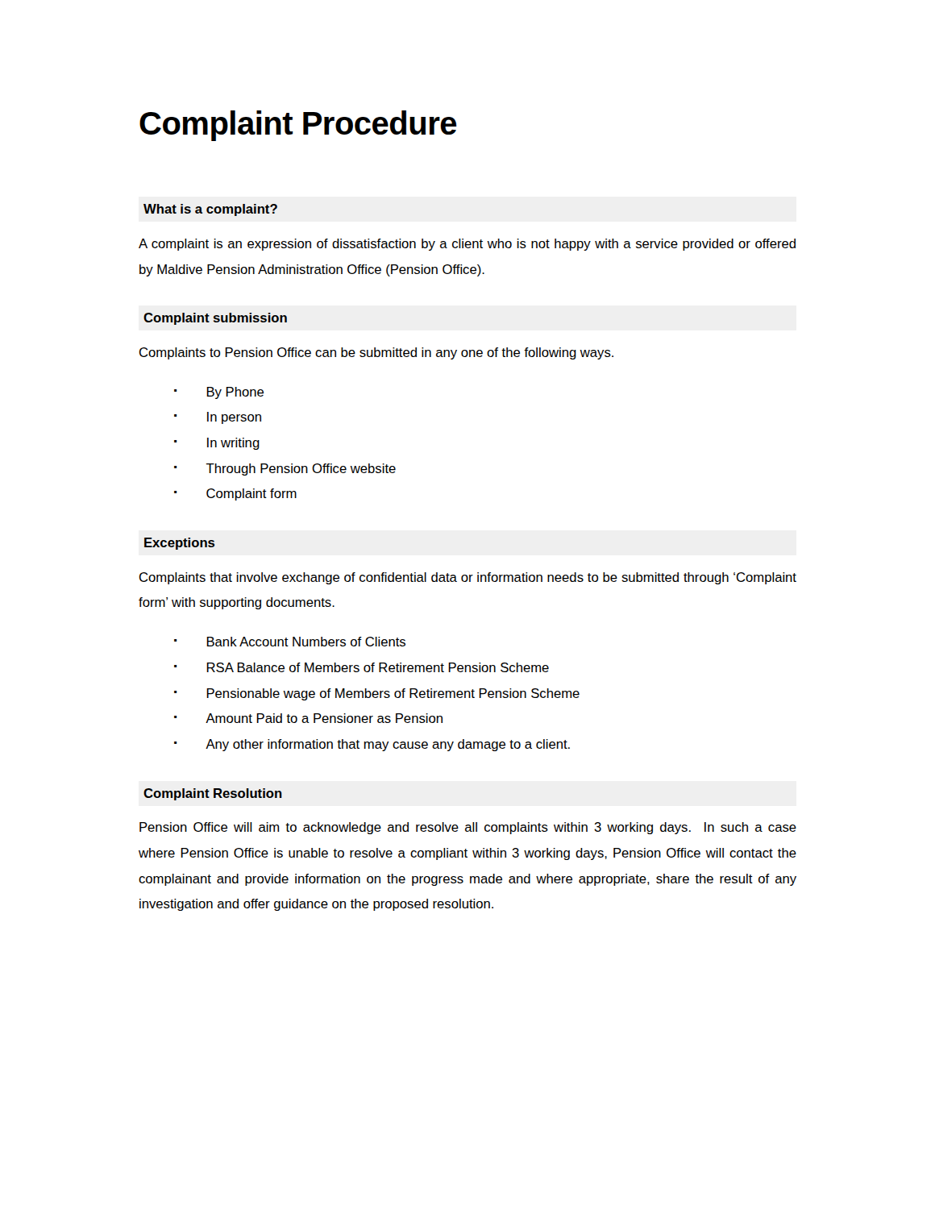Complaint Procedure
What is a complaint?
A complaint is an expression of dissatisfaction by a client who is not happy with a service provided or offered by Maldive Pension Administration Office (Pension Office).
Complaint submission
Complaints to Pension Office can be submitted in any one of the following ways.
By Phone
In person
In writing
Through Pension Office website
Complaint form
Exceptions
Complaints that involve exchange of confidential data or information needs to be submitted through ‘Complaint form’ with supporting documents.
Bank Account Numbers of Clients
RSA Balance of Members of Retirement Pension Scheme
Pensionable wage of Members of Retirement Pension Scheme
Amount Paid to a Pensioner as Pension
Any other information that may cause any damage to a client.
Complaint Resolution
Pension Office will aim to acknowledge and resolve all complaints within 3 working days. In such a case where Pension Office is unable to resolve a compliant within 3 working days, Pension Office will contact the complainant and provide information on the progress made and where appropriate, share the result of any investigation and offer guidance on the proposed resolution.